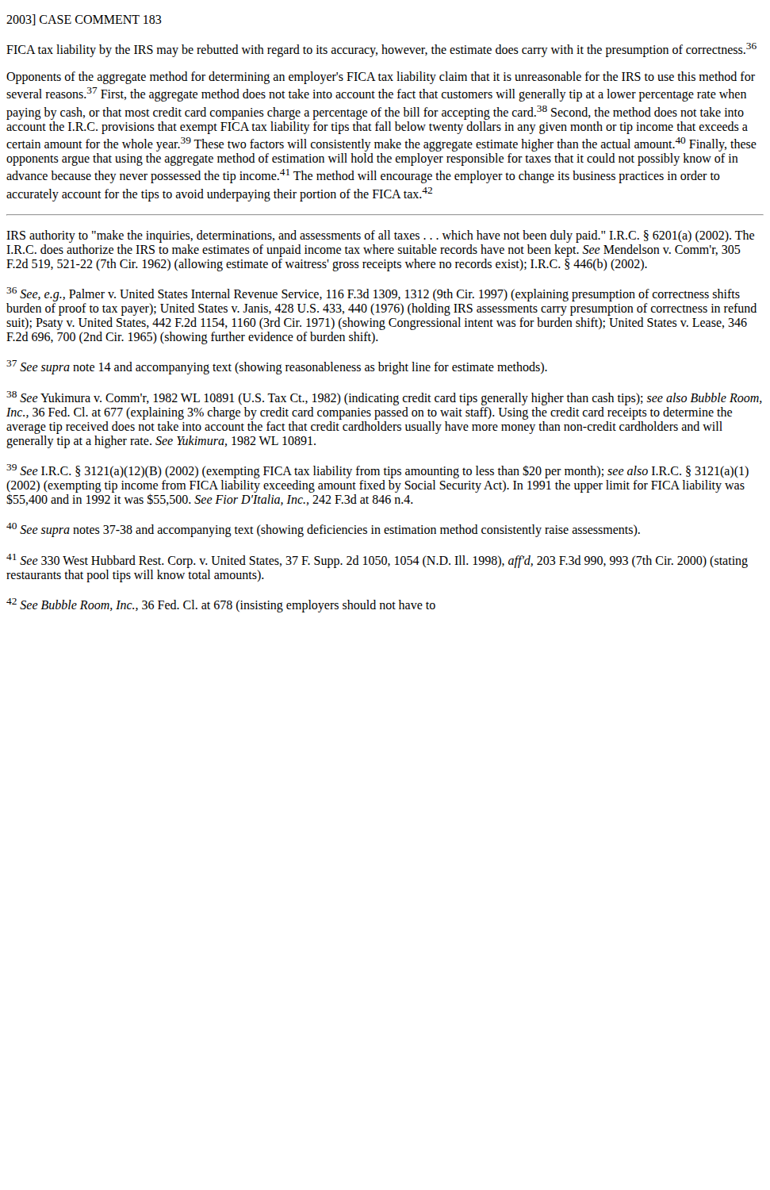2003] CASE COMMENT 183
FICA tax liability by the IRS may be rebutted with regard to its accuracy, however, the estimate does carry with it the presumption of correctness.36
Opponents of the aggregate method for determining an employer's FICA tax liability claim that it is unreasonable for the IRS to use this method for several reasons.37 First, the aggregate method does not take into account the fact that customers will generally tip at a lower percentage rate when paying by cash, or that most credit card companies charge a percentage of the bill for accepting the card.38 Second, the method does not take into account the I.R.C. provisions that exempt FICA tax liability for tips that fall below twenty dollars in any given month or tip income that exceeds a certain amount for the whole year.39 These two factors will consistently make the aggregate estimate higher than the actual amount.40 Finally, these opponents argue that using the aggregate method of estimation will hold the employer responsible for taxes that it could not possibly know of in advance because they never possessed the tip income.41 The method will encourage the employer to change its business practices in order to accurately account for the tips to avoid underpaying their portion of the FICA tax.42
IRS authority to "make the inquiries, determinations, and assessments of all taxes . . . which have not been duly paid." I.R.C. § 6201(a) (2002). The I.R.C. does authorize the IRS to make estimates of unpaid income tax where suitable records have not been kept. See Mendelson v. Comm'r, 305 F.2d 519, 521-22 (7th Cir. 1962) (allowing estimate of waitress' gross receipts where no records exist); I.R.C. § 446(b) (2002).
36 See, e.g., Palmer v. United States Internal Revenue Service, 116 F.3d 1309, 1312 (9th Cir. 1997) (explaining presumption of correctness shifts burden of proof to tax payer); United States v. Janis, 428 U.S. 433, 440 (1976) (holding IRS assessments carry presumption of correctness in refund suit); Psaty v. United States, 442 F.2d 1154, 1160 (3rd Cir. 1971) (showing Congressional intent was for burden shift); United States v. Lease, 346 F.2d 696, 700 (2nd Cir. 1965) (showing further evidence of burden shift).
37 See supra note 14 and accompanying text (showing reasonableness as bright line for estimate methods).
38 See Yukimura v. Comm'r, 1982 WL 10891 (U.S. Tax Ct., 1982) (indicating credit card tips generally higher than cash tips); see also Bubble Room, Inc., 36 Fed. Cl. at 677 (explaining 3% charge by credit card companies passed on to wait staff). Using the credit card receipts to determine the average tip received does not take into account the fact that credit cardholders usually have more money than non-credit cardholders and will generally tip at a higher rate. See Yukimura, 1982 WL 10891.
39 See I.R.C. § 3121(a)(12)(B) (2002) (exempting FICA tax liability from tips amounting to less than $20 per month); see also I.R.C. § 3121(a)(1) (2002) (exempting tip income from FICA liability exceeding amount fixed by Social Security Act). In 1991 the upper limit for FICA liability was $55,400 and in 1992 it was $55,500. See Fior D'Italia, Inc., 242 F.3d at 846 n.4.
40 See supra notes 37-38 and accompanying text (showing deficiencies in estimation method consistently raise assessments).
41 See 330 West Hubbard Rest. Corp. v. United States, 37 F. Supp. 2d 1050, 1054 (N.D. Ill. 1998), aff'd, 203 F.3d 990, 993 (7th Cir. 2000) (stating restaurants that pool tips will know total amounts).
42 See Bubble Room, Inc., 36 Fed. Cl. at 678 (insisting employers should not have to